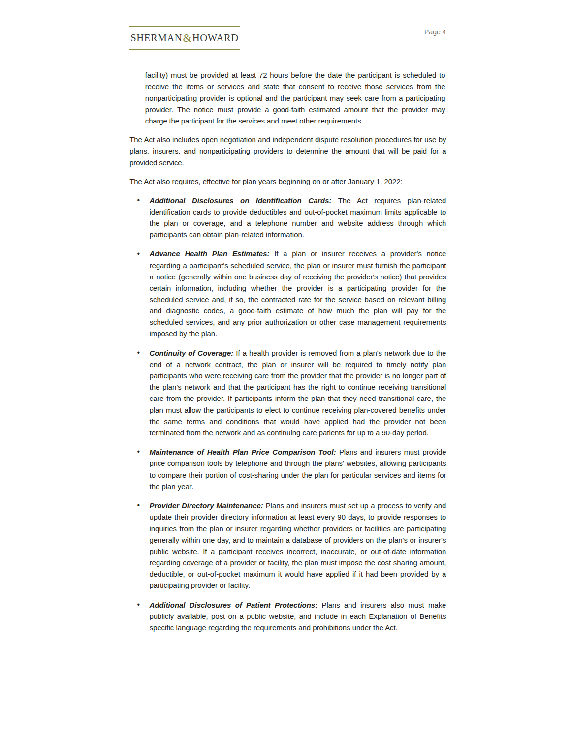SHERMAN&HOWARD
Page 4
facility) must be provided at least 72 hours before the date the participant is scheduled to receive the items or services and state that consent to receive those services from the nonparticipating provider is optional and the participant may seek care from a participating provider. The notice must provide a good-faith estimated amount that the provider may charge the participant for the services and meet other requirements.
The Act also includes open negotiation and independent dispute resolution procedures for use by plans, insurers, and nonparticipating providers to determine the amount that will be paid for a provided service.
The Act also requires, effective for plan years beginning on or after January 1, 2022:
Additional Disclosures on Identification Cards: The Act requires plan-related identification cards to provide deductibles and out-of-pocket maximum limits applicable to the plan or coverage, and a telephone number and website address through which participants can obtain plan-related information.
Advance Health Plan Estimates: If a plan or insurer receives a provider's notice regarding a participant's scheduled service, the plan or insurer must furnish the participant a notice (generally within one business day of receiving the provider's notice) that provides certain information, including whether the provider is a participating provider for the scheduled service and, if so, the contracted rate for the service based on relevant billing and diagnostic codes, a good-faith estimate of how much the plan will pay for the scheduled services, and any prior authorization or other case management requirements imposed by the plan.
Continuity of Coverage: If a health provider is removed from a plan's network due to the end of a network contract, the plan or insurer will be required to timely notify plan participants who were receiving care from the provider that the provider is no longer part of the plan's network and that the participant has the right to continue receiving transitional care from the provider. If participants inform the plan that they need transitional care, the plan must allow the participants to elect to continue receiving plan-covered benefits under the same terms and conditions that would have applied had the provider not been terminated from the network and as continuing care patients for up to a 90-day period.
Maintenance of Health Plan Price Comparison Tool: Plans and insurers must provide price comparison tools by telephone and through the plans' websites, allowing participants to compare their portion of cost-sharing under the plan for particular services and items for the plan year.
Provider Directory Maintenance: Plans and insurers must set up a process to verify and update their provider directory information at least every 90 days, to provide responses to inquiries from the plan or insurer regarding whether providers or facilities are participating generally within one day, and to maintain a database of providers on the plan's or insurer's public website. If a participant receives incorrect, inaccurate, or out-of-date information regarding coverage of a provider or facility, the plan must impose the cost sharing amount, deductible, or out-of-pocket maximum it would have applied if it had been provided by a participating provider or facility.
Additional Disclosures of Patient Protections: Plans and insurers also must make publicly available, post on a public website, and include in each Explanation of Benefits specific language regarding the requirements and prohibitions under the Act.